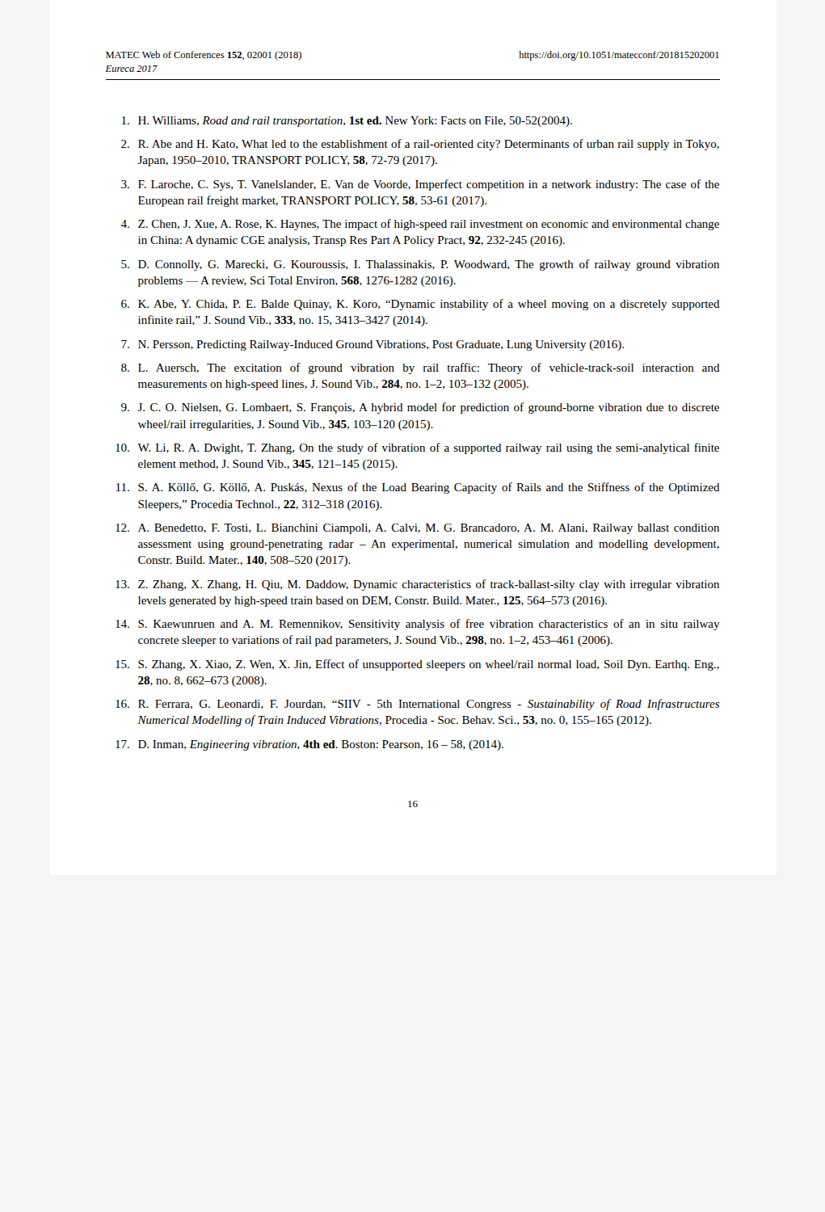MATEC Web of Conferences 152, 02001 (2018) Eureca 2017
https://doi.org/10.1051/matecconf/201815202001
H. Williams, Road and rail transportation, 1st ed. New York: Facts on File, 50-52(2004).
R. Abe and H. Kato, What led to the establishment of a rail-oriented city? Determinants of urban rail supply in Tokyo, Japan, 1950–2010, TRANSPORT POLICY, 58, 72-79 (2017).
F. Laroche, C. Sys, T. Vanelslander, E. Van de Voorde, Imperfect competition in a network industry: The case of the European rail freight market, TRANSPORT POLICY, 58, 53-61 (2017).
Z. Chen, J. Xue, A. Rose, K. Haynes, The impact of high-speed rail investment on economic and environmental change in China: A dynamic CGE analysis, Transp Res Part A Policy Pract, 92, 232-245 (2016).
D. Connolly, G. Marecki, G. Kouroussis, I. Thalassinakis, P. Woodward, The growth of railway ground vibration problems — A review, Sci Total Environ, 568, 1276-1282 (2016).
K. Abe, Y. Chida, P. E. Balde Quinay, K. Koro, “Dynamic instability of a wheel moving on a discretely supported infinite rail,” J. Sound Vib., 333, no. 15, 3413–3427 (2014).
N. Persson, Predicting Railway-Induced Ground Vibrations, Post Graduate, Lung University (2016).
L. Auersch, The excitation of ground vibration by rail traffic: Theory of vehicle-track-soil interaction and measurements on high-speed lines, J. Sound Vib., 284, no. 1–2, 103–132 (2005).
J. C. O. Nielsen, G. Lombaert, S. François, A hybrid model for prediction of ground-borne vibration due to discrete wheel/rail irregularities, J. Sound Vib., 345, 103–120 (2015).
W. Li, R. A. Dwight, T. Zhang, On the study of vibration of a supported railway rail using the semi-analytical finite element method, J. Sound Vib., 345, 121–145 (2015).
S. A. Köllő, G. Köllő, A. Puskás, Nexus of the Load Bearing Capacity of Rails and the Stiffness of the Optimized Sleepers,” Procedia Technol., 22, 312–318 (2016).
A. Benedetto, F. Tosti, L. Bianchini Ciampoli, A. Calvi, M. G. Brancadoro, A. M. Alani, Railway ballast condition assessment using ground-penetrating radar – An experimental, numerical simulation and modelling development, Constr. Build. Mater., 140, 508–520 (2017).
Z. Zhang, X. Zhang, H. Qiu, M. Daddow, Dynamic characteristics of track-ballast-silty clay with irregular vibration levels generated by high-speed train based on DEM, Constr. Build. Mater., 125, 564–573 (2016).
S. Kaewunruen and A. M. Remennikov, Sensitivity analysis of free vibration characteristics of an in situ railway concrete sleeper to variations of rail pad parameters, J. Sound Vib., 298, no. 1–2, 453–461 (2006).
S. Zhang, X. Xiao, Z. Wen, X. Jin, Effect of unsupported sleepers on wheel/rail normal load, Soil Dyn. Earthq. Eng., 28, no. 8, 662–673 (2008).
R. Ferrara, G. Leonardi, F. Jourdan, “SIIV - 5th International Congress - Sustainability of Road Infrastructures Numerical Modelling of Train Induced Vibrations, Procedia - Soc. Behav. Sci., 53, no. 0, 155–165 (2012).
D. Inman, Engineering vibration, 4th ed. Boston: Pearson, 16 – 58, (2014).
16